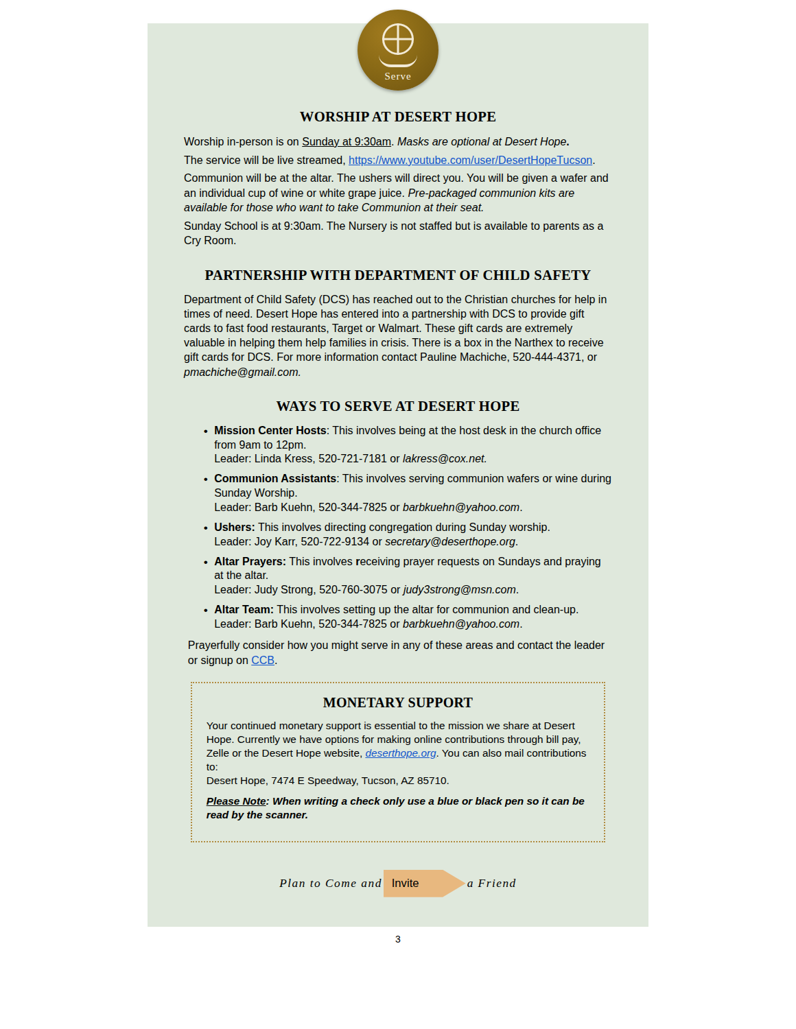Serve
WORSHIP AT DESERT HOPE
Worship in-person is on Sunday at 9:30am. Masks are optional at Desert Hope.
The service will be live streamed, https://www.youtube.com/user/DesertHopeTucson.
Communion will be at the altar. The ushers will direct you. You will be given a wafer and an individual cup of wine or white grape juice. Pre-packaged communion kits are available for those who want to take Communion at their seat.
Sunday School is at 9:30am. The Nursery is not staffed but is available to parents as a Cry Room.
PARTNERSHIP WITH DEPARTMENT OF CHILD SAFETY
Department of Child Safety (DCS) has reached out to the Christian churches for help in times of need. Desert Hope has entered into a partnership with DCS to provide gift cards to fast food restaurants, Target or Walmart. These gift cards are extremely valuable in helping them help families in crisis. There is a box in the Narthex to receive gift cards for DCS. For more information contact Pauline Machiche, 520-444-4371, or pmachiche@gmail.com.
WAYS TO SERVE AT DESERT HOPE
Mission Center Hosts: This involves being at the host desk in the church office from 9am to 12pm.
Leader: Linda Kress, 520-721-7181 or lakress@cox.net.
Communion Assistants: This involves serving communion wafers or wine during Sunday Worship.
Leader: Barb Kuehn, 520-344-7825 or barbkuehn@yahoo.com.
Ushers: This involves directing congregation during Sunday worship.
Leader: Joy Karr, 520-722-9134 or secretary@deserthope.org.
Altar Prayers: This involves receiving prayer requests on Sundays and praying at the altar.
Leader: Judy Strong, 520-760-3075 or judy3strong@msn.com.
Altar Team: This involves setting up the altar for communion and clean-up.
Leader: Barb Kuehn, 520-344-7825 or barbkuehn@yahoo.com.
Prayerfully consider how you might serve in any of these areas and contact the leader or signup on CCB.
MONETARY SUPPORT
Your continued monetary support is essential to the mission we share at Desert Hope. Currently we have options for making online contributions through bill pay, Zelle or the Desert Hope website, deserthope.org. You can also mail contributions to:
Desert Hope, 7474 E Speedway, Tucson, AZ 85710.
Please Note: When writing a check only use a blue or black pen so it can be read by the scanner.
Plan to Come and Invite a Friend
3